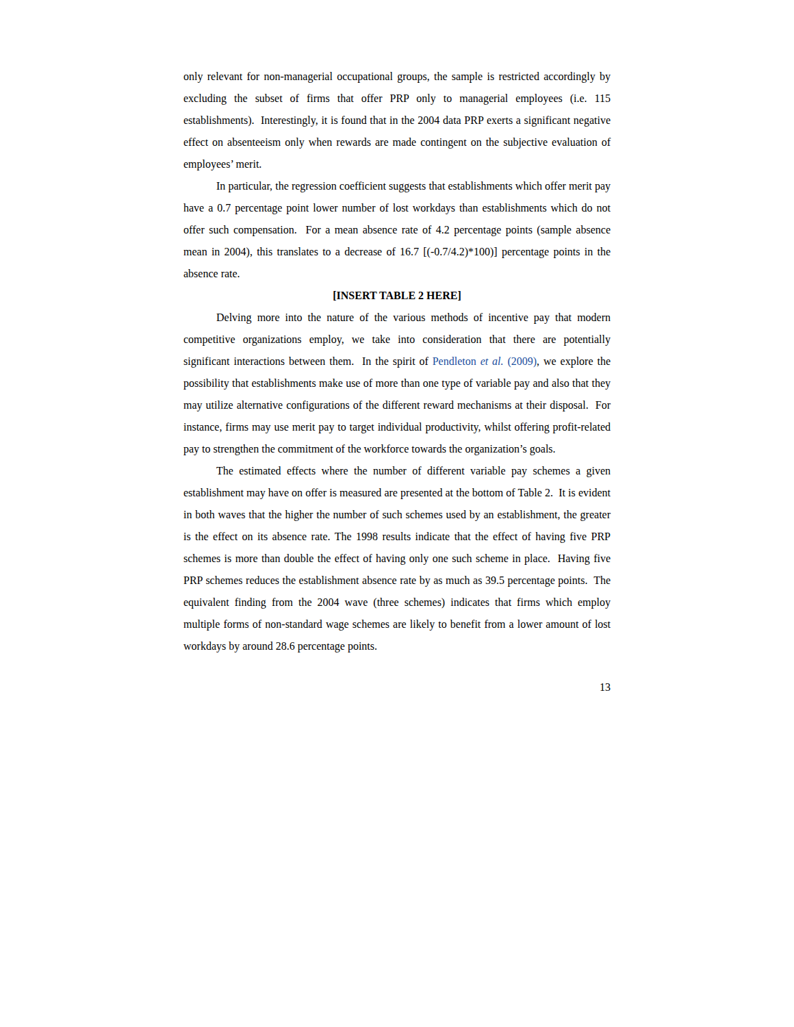only relevant for non-managerial occupational groups, the sample is restricted accordingly by excluding the subset of firms that offer PRP only to managerial employees (i.e. 115 establishments). Interestingly, it is found that in the 2004 data PRP exerts a significant negative effect on absenteeism only when rewards are made contingent on the subjective evaluation of employees’ merit.
In particular, the regression coefficient suggests that establishments which offer merit pay have a 0.7 percentage point lower number of lost workdays than establishments which do not offer such compensation. For a mean absence rate of 4.2 percentage points (sample absence mean in 2004), this translates to a decrease of 16.7 [(-0.7/4.2)*100)] percentage points in the absence rate.
[INSERT TABLE 2 HERE]
Delving more into the nature of the various methods of incentive pay that modern competitive organizations employ, we take into consideration that there are potentially significant interactions between them. In the spirit of Pendleton et al. (2009), we explore the possibility that establishments make use of more than one type of variable pay and also that they may utilize alternative configurations of the different reward mechanisms at their disposal. For instance, firms may use merit pay to target individual productivity, whilst offering profit-related pay to strengthen the commitment of the workforce towards the organization’s goals.
The estimated effects where the number of different variable pay schemes a given establishment may have on offer is measured are presented at the bottom of Table 2. It is evident in both waves that the higher the number of such schemes used by an establishment, the greater is the effect on its absence rate. The 1998 results indicate that the effect of having five PRP schemes is more than double the effect of having only one such scheme in place. Having five PRP schemes reduces the establishment absence rate by as much as 39.5 percentage points. The equivalent finding from the 2004 wave (three schemes) indicates that firms which employ multiple forms of non-standard wage schemes are likely to benefit from a lower amount of lost workdays by around 28.6 percentage points.
13